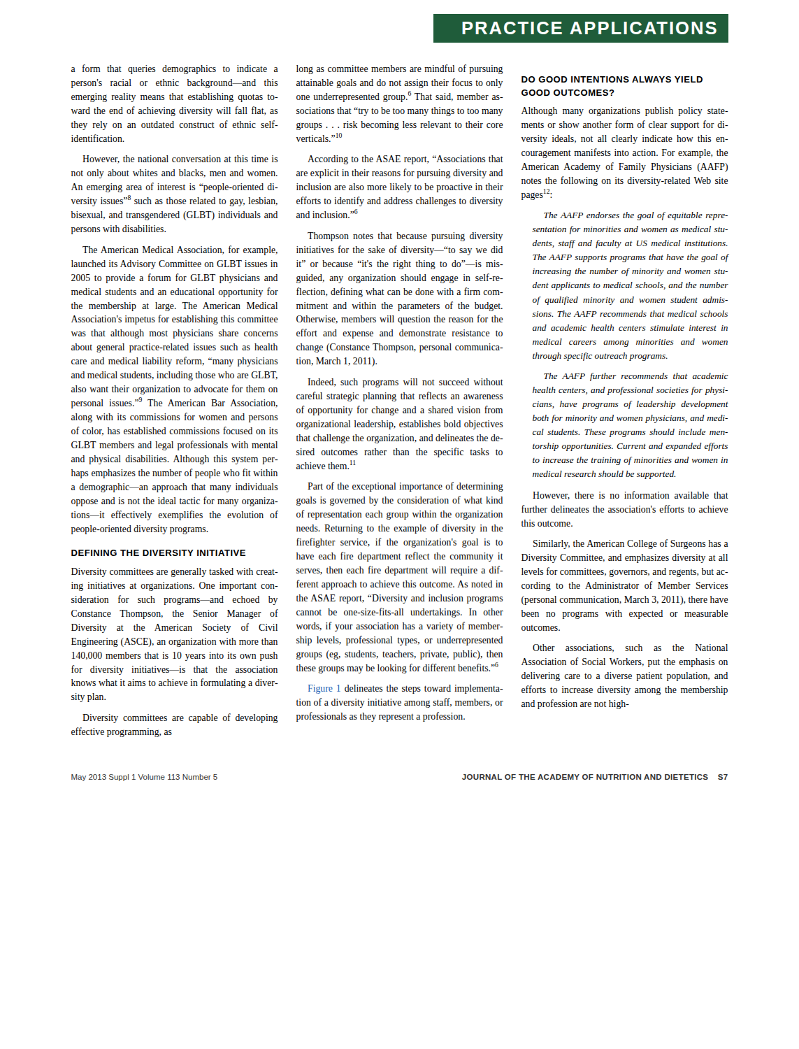PRACTICE APPLICATIONS
a form that queries demographics to indicate a person's racial or ethnic background—and this emerging reality means that establishing quotas toward the end of achieving diversity will fall flat, as they rely on an outdated construct of ethnic self-identification.
However, the national conversation at this time is not only about whites and blacks, men and women. An emerging area of interest is “people-oriented diversity issues”8 such as those related to gay, lesbian, bisexual, and transgendered (GLBT) individuals and persons with disabilities.
The American Medical Association, for example, launched its Advisory Committee on GLBT issues in 2005 to provide a forum for GLBT physicians and medical students and an educational opportunity for the membership at large. The American Medical Association's impetus for establishing this committee was that although most physicians share concerns about general practice-related issues such as health care and medical liability reform, “many physicians and medical students, including those who are GLBT, also want their organization to advocate for them on personal issues.”9 The American Bar Association, along with its commissions for women and persons of color, has established commissions focused on its GLBT members and legal professionals with mental and physical disabilities. Although this system perhaps emphasizes the number of people who fit within a demographic—an approach that many individuals oppose and is not the ideal tactic for many organizations—it effectively exemplifies the evolution of people-oriented diversity programs.
Defining the Diversity Initiative
Diversity committees are generally tasked with creating initiatives at organizations. One important consideration for such programs—and echoed by Constance Thompson, the Senior Manager of Diversity at the American Society of Civil Engineering (ASCE), an organization with more than 140,000 members that is 10 years into its own push for diversity initiatives—is that the association knows what it aims to achieve in formulating a diversity plan.
Diversity committees are capable of developing effective programming, as
long as committee members are mindful of pursuing attainable goals and do not assign their focus to only one underrepresented group.6 That said, member associations that “try to be too many things to too many groups . . . risk becoming less relevant to their core verticals.”10
According to the ASAE report, “Associations that are explicit in their reasons for pursuing diversity and inclusion are also more likely to be proactive in their efforts to identify and address challenges to diversity and inclusion.”6
Thompson notes that because pursuing diversity initiatives for the sake of diversity—“to say we did it” or because “it's the right thing to do”—is misguided, any organization should engage in self-reflection, defining what can be done with a firm commitment and within the parameters of the budget. Otherwise, members will question the reason for the effort and expense and demonstrate resistance to change (Constance Thompson, personal communication, March 1, 2011).
Indeed, such programs will not succeed without careful strategic planning that reflects an awareness of opportunity for change and a shared vision from organizational leadership, establishes bold objectives that challenge the organization, and delineates the desired outcomes rather than the specific tasks to achieve them.11
Part of the exceptional importance of determining goals is governed by the consideration of what kind of representation each group within the organization needs. Returning to the example of diversity in the firefighter service, if the organization's goal is to have each fire department reflect the community it serves, then each fire department will require a different approach to achieve this outcome. As noted in the ASAE report, “Diversity and inclusion programs cannot be one-size-fits-all undertakings. In other words, if your association has a variety of membership levels, professional types, or underrepresented groups (eg, students, teachers, private, public), then these groups may be looking for different benefits.”6
Figure 1 delineates the steps toward implementation of a diversity initiative among staff, members, or professionals as they represent a profession.
Do Good Intentions Always Yield Good Outcomes?
Although many organizations publish policy statements or show another form of clear support for diversity ideals, not all clearly indicate how this encouragement manifests into action. For example, the American Academy of Family Physicians (AAFP) notes the following on its diversity-related Web site pages12:
The AAFP endorses the goal of equitable representation for minorities and women as medical students, staff and faculty at US medical institutions. The AAFP supports programs that have the goal of increasing the number of minority and women student applicants to medical schools, and the number of qualified minority and women student admissions. The AAFP recommends that medical schools and academic health centers stimulate interest in medical careers among minorities and women through specific outreach programs.
The AAFP further recommends that academic health centers, and professional societies for physicians, have programs of leadership development both for minority and women physicians, and medical students. These programs should include mentorship opportunities. Current and expanded efforts to increase the training of minorities and women in medical research should be supported.
However, there is no information available that further delineates the association's efforts to achieve this outcome.
Similarly, the American College of Surgeons has a Diversity Committee, and emphasizes diversity at all levels for committees, governors, and regents, but according to the Administrator of Member Services (personal communication, March 3, 2011), there have been no programs with expected or measurable outcomes.
Other associations, such as the National Association of Social Workers, put the emphasis on delivering care to a diverse patient population, and efforts to increase diversity among the membership and profession are not high-
May 2013 Suppl 1 Volume 113 Number 5
JOURNAL OF THE ACADEMY OF NUTRITION AND DIETETICS S7